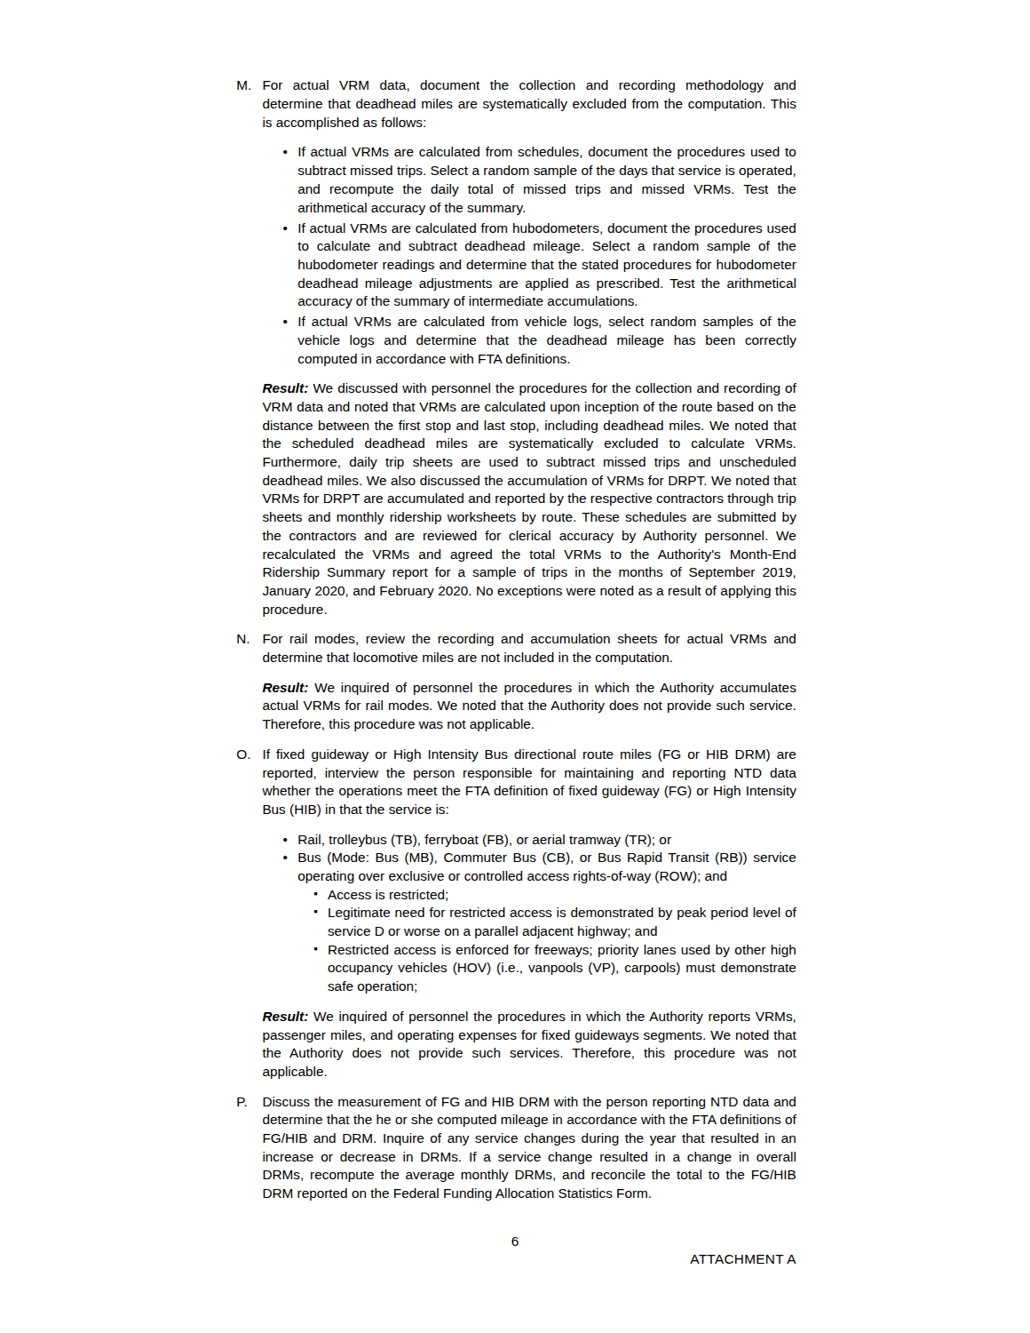M.
For actual VRM data, document the collection and recording methodology and determine that deadhead miles are systematically excluded from the computation. This is accomplished as follows:
If actual VRMs are calculated from schedules, document the procedures used to subtract missed trips. Select a random sample of the days that service is operated, and recompute the daily total of missed trips and missed VRMs. Test the arithmetical accuracy of the summary.
If actual VRMs are calculated from hubodometers, document the procedures used to calculate and subtract deadhead mileage. Select a random sample of the hubodometer readings and determine that the stated procedures for hubodometer deadhead mileage adjustments are applied as prescribed. Test the arithmetical accuracy of the summary of intermediate accumulations.
If actual VRMs are calculated from vehicle logs, select random samples of the vehicle logs and determine that the deadhead mileage has been correctly computed in accordance with FTA definitions.
Result: We discussed with personnel the procedures for the collection and recording of VRM data and noted that VRMs are calculated upon inception of the route based on the distance between the first stop and last stop, including deadhead miles. We noted that the scheduled deadhead miles are systematically excluded to calculate VRMs. Furthermore, daily trip sheets are used to subtract missed trips and unscheduled deadhead miles. We also discussed the accumulation of VRMs for DRPT. We noted that VRMs for DRPT are accumulated and reported by the respective contractors through trip sheets and monthly ridership worksheets by route. These schedules are submitted by the contractors and are reviewed for clerical accuracy by Authority personnel. We recalculated the VRMs and agreed the total VRMs to the Authority's Month-End Ridership Summary report for a sample of trips in the months of September 2019, January 2020, and February 2020. No exceptions were noted as a result of applying this procedure.
N.
For rail modes, review the recording and accumulation sheets for actual VRMs and determine that locomotive miles are not included in the computation.
Result: We inquired of personnel the procedures in which the Authority accumulates actual VRMs for rail modes. We noted that the Authority does not provide such service. Therefore, this procedure was not applicable.
O.
If fixed guideway or High Intensity Bus directional route miles (FG or HIB DRM) are reported, interview the person responsible for maintaining and reporting NTD data whether the operations meet the FTA definition of fixed guideway (FG) or High Intensity Bus (HIB) in that the service is:
Rail, trolleybus (TB), ferryboat (FB), or aerial tramway (TR); or
Bus (Mode: Bus (MB), Commuter Bus (CB), or Bus Rapid Transit (RB)) service operating over exclusive or controlled access rights-of-way (ROW); and
Access is restricted;
Legitimate need for restricted access is demonstrated by peak period level of service D or worse on a parallel adjacent highway; and
Restricted access is enforced for freeways; priority lanes used by other high occupancy vehicles (HOV) (i.e., vanpools (VP), carpools) must demonstrate safe operation;
Result: We inquired of personnel the procedures in which the Authority reports VRMs, passenger miles, and operating expenses for fixed guideways segments. We noted that the Authority does not provide such services. Therefore, this procedure was not applicable.
P.
Discuss the measurement of FG and HIB DRM with the person reporting NTD data and determine that the he or she computed mileage in accordance with the FTA definitions of FG/HIB and DRM. Inquire of any service changes during the year that resulted in an increase or decrease in DRMs. If a service change resulted in a change in overall DRMs, recompute the average monthly DRMs, and reconcile the total to the FG/HIB DRM reported on the Federal Funding Allocation Statistics Form.
6
ATTACHMENT A